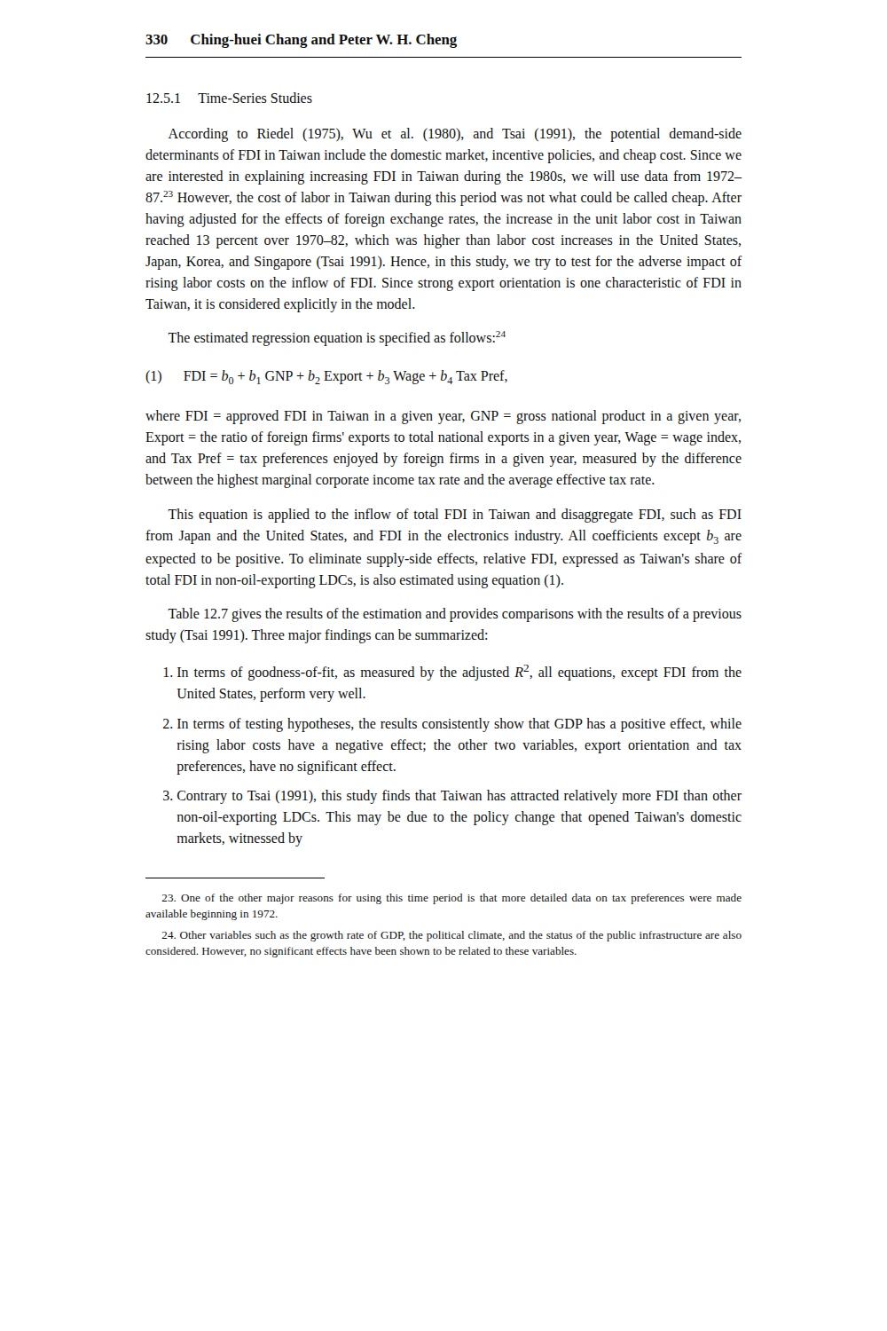330 Ching-huei Chang and Peter W. H. Cheng
12.5.1 Time-Series Studies
According to Riedel (1975), Wu et al. (1980), and Tsai (1991), the potential demand-side determinants of FDI in Taiwan include the domestic market, incentive policies, and cheap cost. Since we are interested in explaining increasing FDI in Taiwan during the 1980s, we will use data from 1972–87.23 However, the cost of labor in Taiwan during this period was not what could be called cheap. After having adjusted for the effects of foreign exchange rates, the increase in the unit labor cost in Taiwan reached 13 percent over 1970–82, which was higher than labor cost increases in the United States, Japan, Korea, and Singapore (Tsai 1991). Hence, in this study, we try to test for the adverse impact of rising labor costs on the inflow of FDI. Since strong export orientation is one characteristic of FDI in Taiwan, it is considered explicitly in the model.
The estimated regression equation is specified as follows:24
(1) FDI = b0 + b1 GNP + b2 Export + b3 Wage + b4 Tax Pref,
where FDI = approved FDI in Taiwan in a given year, GNP = gross national product in a given year, Export = the ratio of foreign firms' exports to total national exports in a given year, Wage = wage index, and Tax Pref = tax preferences enjoyed by foreign firms in a given year, measured by the difference between the highest marginal corporate income tax rate and the average effective tax rate.
This equation is applied to the inflow of total FDI in Taiwan and disaggregate FDI, such as FDI from Japan and the United States, and FDI in the electronics industry. All coefficients except b3 are expected to be positive. To eliminate supply-side effects, relative FDI, expressed as Taiwan's share of total FDI in non-oil-exporting LDCs, is also estimated using equation (1).
Table 12.7 gives the results of the estimation and provides comparisons with the results of a previous study (Tsai 1991). Three major findings can be summarized:
In terms of goodness-of-fit, as measured by the adjusted R2, all equations, except FDI from the United States, perform very well.
In terms of testing hypotheses, the results consistently show that GDP has a positive effect, while rising labor costs have a negative effect; the other two variables, export orientation and tax preferences, have no significant effect.
Contrary to Tsai (1991), this study finds that Taiwan has attracted relatively more FDI than other non-oil-exporting LDCs. This may be due to the policy change that opened Taiwan's domestic markets, witnessed by
23. One of the other major reasons for using this time period is that more detailed data on tax preferences were made available beginning in 1972.
24. Other variables such as the growth rate of GDP, the political climate, and the status of the public infrastructure are also considered. However, no significant effects have been shown to be related to these variables.